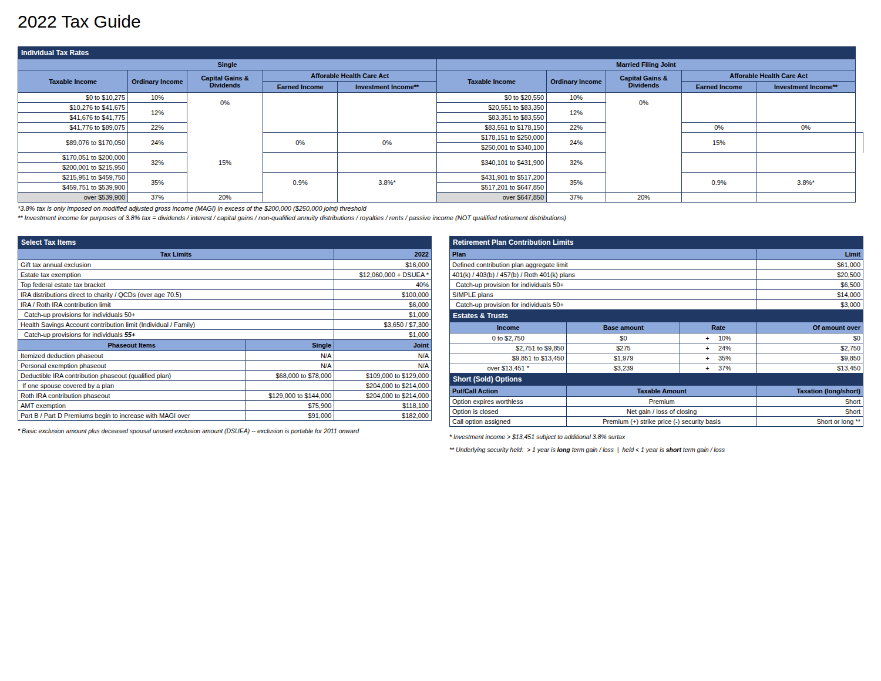2022 Tax Guide
| Individual Tax Rates |
| Single | Married Filing Joint |
| Taxable Income | Ordinary Income | Capital Gains & Dividends | Afforable Health Care Act | Taxable Income | Ordinary Income | Capital Gains & Dividends | Afforable Health Care Act |
| Earned Income | Investment Income** | Earned Income | Investment Income** |
| $0 to $10,275 | 10% | 0% | | | $0 to $20,550 | 10% | 0% | | |
| $10,276 to $41,675 | 12% | $20,551 to $83,350 | 12% |
| $41,676 to $41,775 | | $83,351 to $83,550 | |
| $41,776 to $89,075 | 22% | $83,551 to $178,150 | 22% | 0% | 0% |
| $89,076 to $170,050 | 24% | 0% | 0% | $178,151 to $250,000 | 24% | 15% | | |
| $250,001 to $340,100 |
| $170,051 to $200,000 | 32% | 15% | | | $340,101 to $431,900 | 32% | | | |
| $200,001 to $215,950 |
| $215,951 to $459,750 | 35% | | 0.9% | 3.8%* | $431,901 to $517,200 | 35% | | 0.9% | 3.8%* |
| $459,751 to $539,900 | $517,201 to $647,850 |
| over $539,900 | 37% | 20% | | | over $647,850 | 37% | 20% | | |
*3.8% tax is only imposed on modified adjusted gross income (MAGI) in excess of the $200,000 ($250,000 joint) threshold
** Investment income for purposes of 3.8% tax = dividends / interest / capital gains / non-qualified annuity distributions / royalties / rents / passive income (NOT qualified retirement distributions)
| Select Tax Items |
| Tax Limits | 2022 |
| Gift tax annual exclusion | $16,000 |
| Estate tax exemption | $12,060,000 + DSUEA * |
| Top federal estate tax bracket | 40% |
| IRA distributions direct to charity / QCDs (over age 70.5) | $100,000 |
| IRA / Roth IRA contribution limit | $6,000 |
| Catch-up provisions for individuals 50+ | $1,000 |
| Health Savings Account contribution limit (Individual / Family) | $3,650 / $7,300 |
| Catch-up provisions for individuals 55+ | $1,000 |
| Phaseout Items | Single | Joint |
| Itemized deduction phaseout | N/A | N/A |
| Personal exemption phaseout | N/A | N/A |
| Deductible IRA contribution phaseout (qualified plan) | $68,000 to $78,000 | $109,000 to $129,000 |
| If one spouse covered by a plan | | $204,000 to $214,000 |
| Roth IRA contribution phaseout | $129,000 to $144,000 | $204,000 to $214,000 |
| AMT exemption | $75,900 | $118,100 |
| Part B / Part D Premiums begin to increase with MAGI over | $91,000 | $182,000 |
* Basic exclusion amount plus deceased spousal unused exclusion amount (DSUEA) -- exclusion is portable for 2011 onward
| Retirement Plan Contribution Limits |
| Plan | Limit |
| Defined contribution plan aggregate limit | $61,000 |
| 401(k) / 403(b) / 457(b) / Roth 401(k) plans | $20,500 |
| Catch-up provision for individuals 50+ | $6,500 |
| SIMPLE plans | $14,000 |
| Catch-up provision for individuals 50+ | $3,000 |
| Estates & Trusts |
| Income | Base amount | Rate | Of amount over |
| 0 to $2,750 | $0 | + 10% | $0 |
| $2,751 to $9,850 | $275 | + 24% | $2,750 |
| $9,851 to $13,450 | $1,979 | + 35% | $9,850 |
| over $13,451 * | $3,239 | + 37% | $13,450 |
| Short (Sold) Options |
| Put/Call Action | Taxable Amount | Taxation (long/short) |
| Option expires worthless | Premium | Short |
| Option is closed | Net gain / loss of closing | Short |
| Call option assigned | Premium (+) strike price (-) security basis | Short or long ** |
* Investment income > $13,451 subject to additional 3.8% surtax
** Underlying security held: > 1 year is long term gain / loss | held < 1 year is short term gain / loss